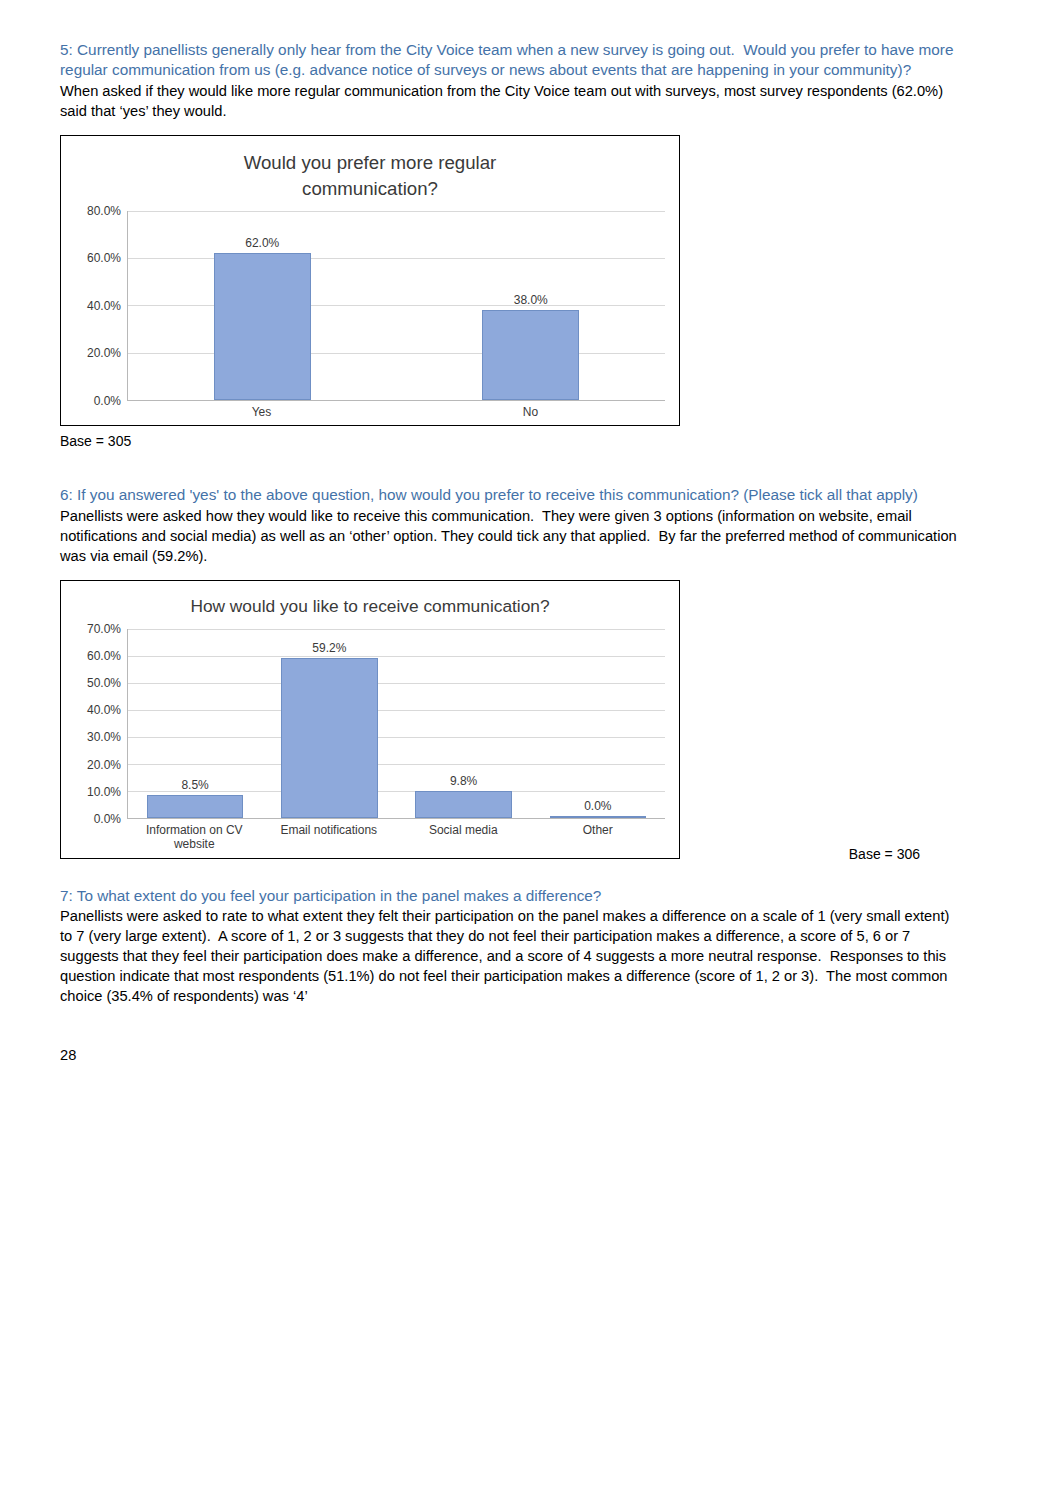5: Currently panellists generally only hear from the City Voice team when a new survey is going out. Would you prefer to have more regular communication from us (e.g. advance notice of surveys or news about events that are happening in your community)?
When asked if they would like more regular communication from the City Voice team out with surveys, most survey respondents (62.0%) said that ‘yes’ they would.
Would you prefer more regular
communication?
80.0% 60.0% 40.0% 20.0% 0.0%
62.0%
38.0%
Yes
No
Base = 305
6: If you answered 'yes' to the above question, how would you prefer to receive this communication? (Please tick all that apply)
Panellists were asked how they would like to receive this communication. They were given 3 options (information on website, email notifications and social media) as well as an ‘other’ option. They could tick any that applied. By far the preferred method of communication was via email (59.2%).
How would you like to receive communication?
70.0% 60.0% 50.0% 40.0% 30.0% 20.0% 10.0% 0.0%
8.5%
59.2%
9.8%
0.0%
Information on CV
website
Email notifications
Social media
Other
Base = 306
7: To what extent do you feel your participation in the panel makes a difference?
Panellists were asked to rate to what extent they felt their participation on the panel makes a difference on a scale of 1 (very small extent) to 7 (very large extent). A score of 1, 2 or 3 suggests that they do not feel their participation makes a difference, a score of 5, 6 or 7 suggests that they feel their participation does make a difference, and a score of 4 suggests a more neutral response. Responses to this question indicate that most respondents (51.1%) do not feel their participation makes a difference (score of 1, 2 or 3). The most common choice (35.4% of respondents) was ‘4’
28